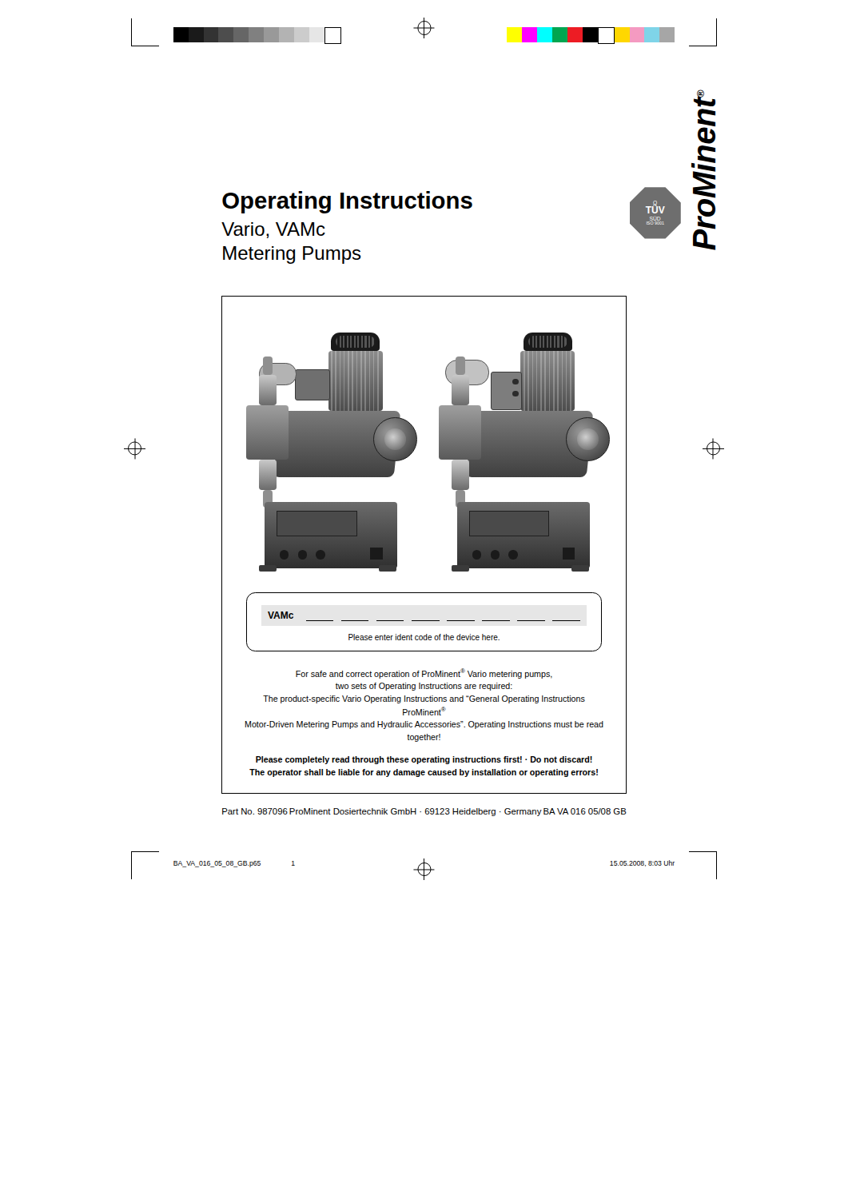ProMinent®
Q TÜV SÜD ISO 9001
Operating Instructions
Vario, VAMc
Metering Pumps
VAMc
Please enter ident code of the device here.
For safe and correct operation of ProMinent® Vario metering pumps,
two sets of Operating Instructions are required:
The product-specific Vario Operating Instructions and “General Operating Instructions ProMinent®
Motor-Driven Metering Pumps and Hydraulic Accessories”. Operating Instructions must be read together! Please completely read through these operating instructions first! · Do not discard!
The operator shall be liable for any damage caused by installation or operating errors!
Part No. 987096
ProMinent Dosiertechnik GmbH · 69123 Heidelberg · Germany
BA VA 016 05/08 GB
BA_VA_016_05_08_GB.p651
15.05.2008, 8:03 Uhr